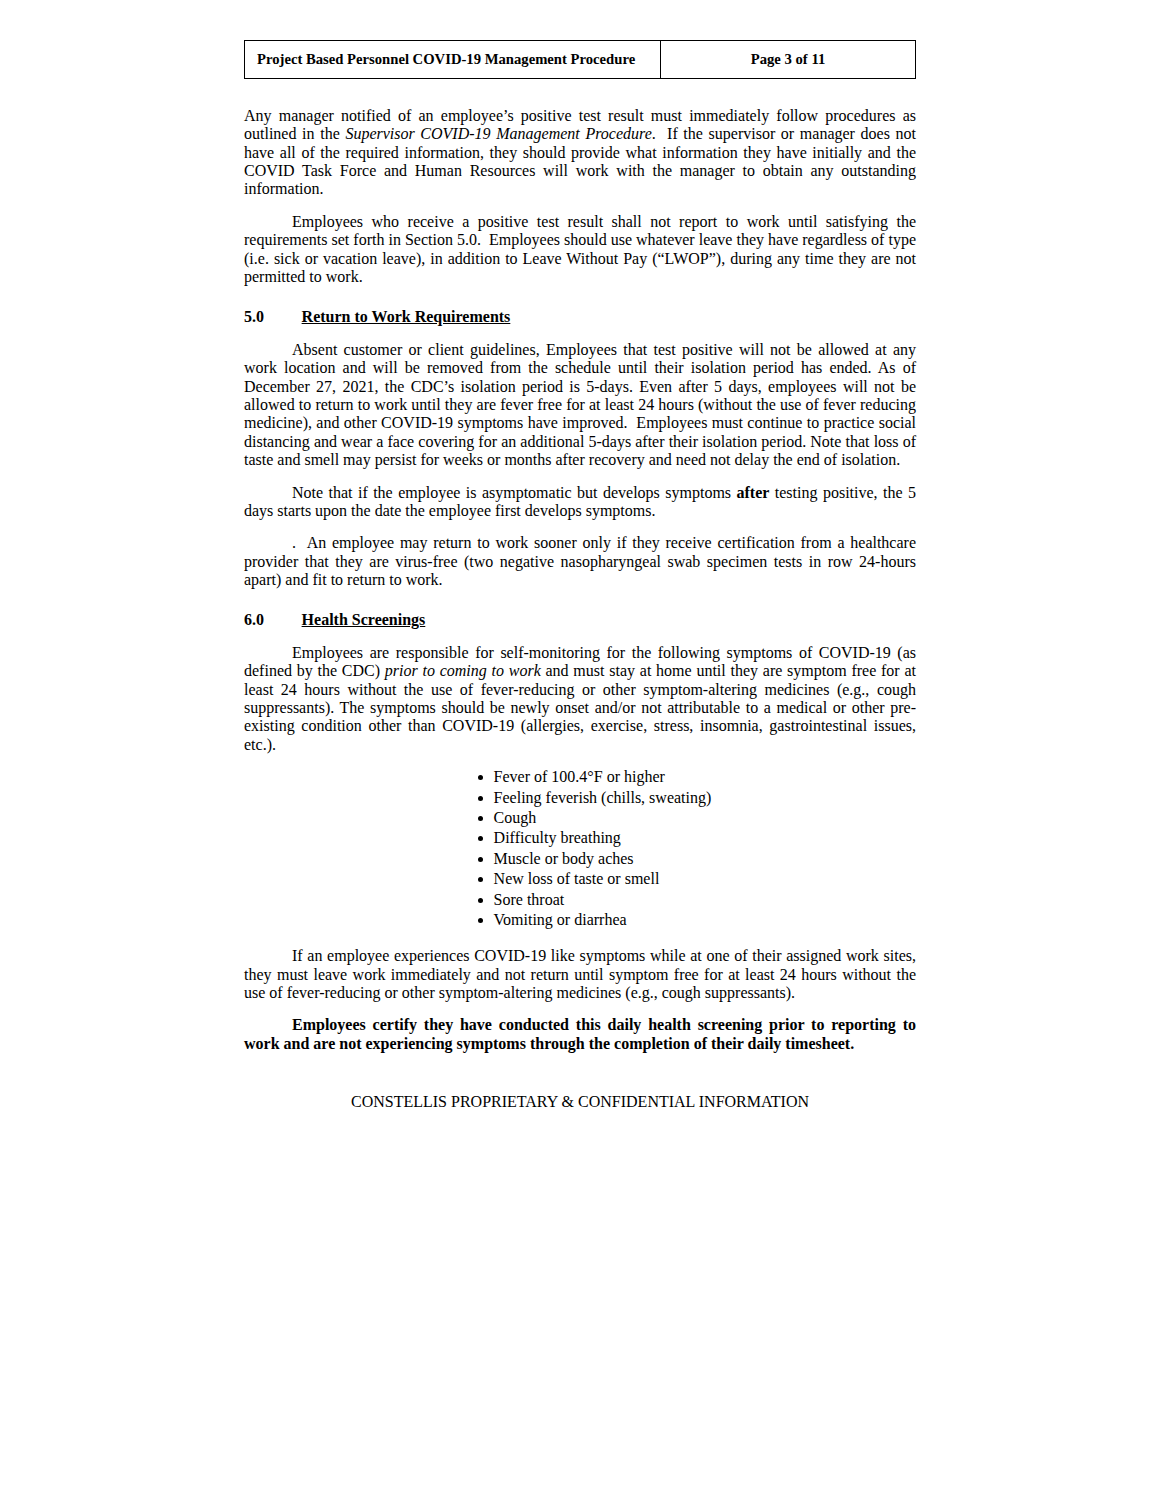| Project Based Personnel COVID-19 Management Procedure | Page 3 of 11 |
Any manager notified of an employee’s positive test result must immediately follow procedures as outlined in the Supervisor COVID-19 Management Procedure. If the supervisor or manager does not have all of the required information, they should provide what information they have initially and the COVID Task Force and Human Resources will work with the manager to obtain any outstanding information.
Employees who receive a positive test result shall not report to work until satisfying the requirements set forth in Section 5.0. Employees should use whatever leave they have regardless of type (i.e. sick or vacation leave), in addition to Leave Without Pay (“LWOP”), during any time they are not permitted to work.
5.0 Return to Work Requirements
Absent customer or client guidelines, Employees that test positive will not be allowed at any work location and will be removed from the schedule until their isolation period has ended. As of December 27, 2021, the CDC’s isolation period is 5-days. Even after 5 days, employees will not be allowed to return to work until they are fever free for at least 24 hours (without the use of fever reducing medicine), and other COVID-19 symptoms have improved. Employees must continue to practice social distancing and wear a face covering for an additional 5-days after their isolation period. Note that loss of taste and smell may persist for weeks or months after recovery and need not delay the end of isolation.
Note that if the employee is asymptomatic but develops symptoms after testing positive, the 5 days starts upon the date the employee first develops symptoms.
. An employee may return to work sooner only if they receive certification from a healthcare provider that they are virus-free (two negative nasopharyngeal swab specimen tests in row 24-hours apart) and fit to return to work.
6.0 Health Screenings
Employees are responsible for self-monitoring for the following symptoms of COVID-19 (as defined by the CDC) prior to coming to work and must stay at home until they are symptom free for at least 24 hours without the use of fever-reducing or other symptom-altering medicines (e.g., cough suppressants). The symptoms should be newly onset and/or not attributable to a medical or other pre-existing condition other than COVID-19 (allergies, exercise, stress, insomnia, gastrointestinal issues, etc.).
Fever of 100.4°F or higher
Feeling feverish (chills, sweating)
Cough
Difficulty breathing
Muscle or body aches
New loss of taste or smell
Sore throat
Vomiting or diarrhea
If an employee experiences COVID-19 like symptoms while at one of their assigned work sites, they must leave work immediately and not return until symptom free for at least 24 hours without the use of fever-reducing or other symptom-altering medicines (e.g., cough suppressants).
Employees certify they have conducted this daily health screening prior to reporting to work and are not experiencing symptoms through the completion of their daily timesheet.
CONSTELLIS PROPRIETARY & CONFIDENTIAL INFORMATION